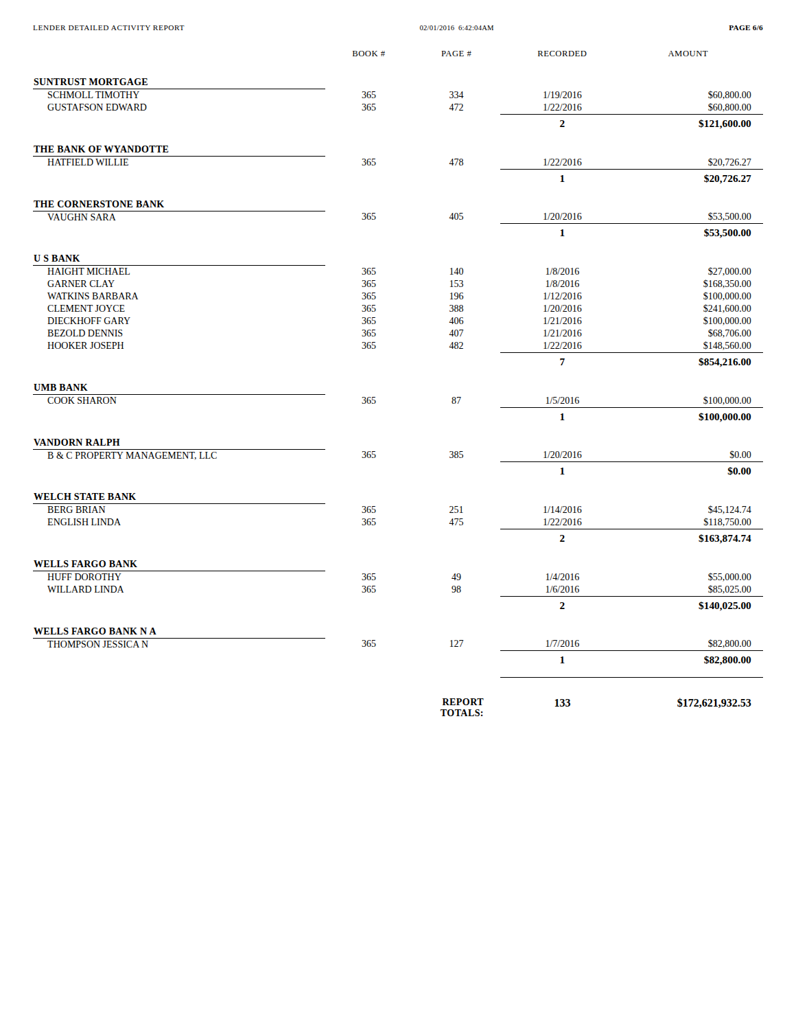LENDER DETAILED ACTIVITY REPORT
02/01/2016 6:42:04AM
PAGE 6/6
| | BOOK # | PAGE # | RECORDED | AMOUNT |
| --- | --- | --- | --- | --- |
| SUNTRUST MORTGAGE | | | | |
| SCHMOLL TIMOTHY | 365 | 334 | 1/19/2016 | $60,800.00 |
| GUSTAFSON EDWARD | 365 | 472 | 1/22/2016 | $60,800.00 |
| | | | 2 | $121,600.00 |
| THE BANK OF WYANDOTTE | | | | |
| HATFIELD WILLIE | 365 | 478 | 1/22/2016 | $20,726.27 |
| | | | 1 | $20,726.27 |
| THE CORNERSTONE BANK | | | | |
| VAUGHN SARA | 365 | 405 | 1/20/2016 | $53,500.00 |
| | | | 1 | $53,500.00 |
| U S BANK | | | | |
| HAIGHT MICHAEL | 365 | 140 | 1/8/2016 | $27,000.00 |
| GARNER CLAY | 365 | 153 | 1/8/2016 | $168,350.00 |
| WATKINS BARBARA | 365 | 196 | 1/12/2016 | $100,000.00 |
| CLEMENT JOYCE | 365 | 388 | 1/20/2016 | $241,600.00 |
| DIECKHOFF GARY | 365 | 406 | 1/21/2016 | $100,000.00 |
| BEZOLD DENNIS | 365 | 407 | 1/21/2016 | $68,706.00 |
| HOOKER JOSEPH | 365 | 482 | 1/22/2016 | $148,560.00 |
| | | | 7 | $854,216.00 |
| UMB BANK | | | | |
| COOK SHARON | 365 | 87 | 1/5/2016 | $100,000.00 |
| | | | 1 | $100,000.00 |
| VANDORN RALPH | | | | |
| B & C PROPERTY MANAGEMENT, LLC | 365 | 385 | 1/20/2016 | $0.00 |
| | | | 1 | $0.00 |
| WELCH STATE BANK | | | | |
| BERG BRIAN | 365 | 251 | 1/14/2016 | $45,124.74 |
| ENGLISH LINDA | 365 | 475 | 1/22/2016 | $118,750.00 |
| | | | 2 | $163,874.74 |
| WELLS FARGO BANK | | | | |
| HUFF DOROTHY | 365 | 49 | 1/4/2016 | $55,000.00 |
| WILLARD LINDA | 365 | 98 | 1/6/2016 | $85,025.00 |
| | | | 2 | $140,025.00 |
| WELLS FARGO BANK N A | | | | |
| THOMPSON JESSICA N | 365 | 127 | 1/7/2016 | $82,800.00 |
| | | | 1 | $82,800.00 |
| | | REPORT TOTALS: | 133 | $172,621,932.53 |